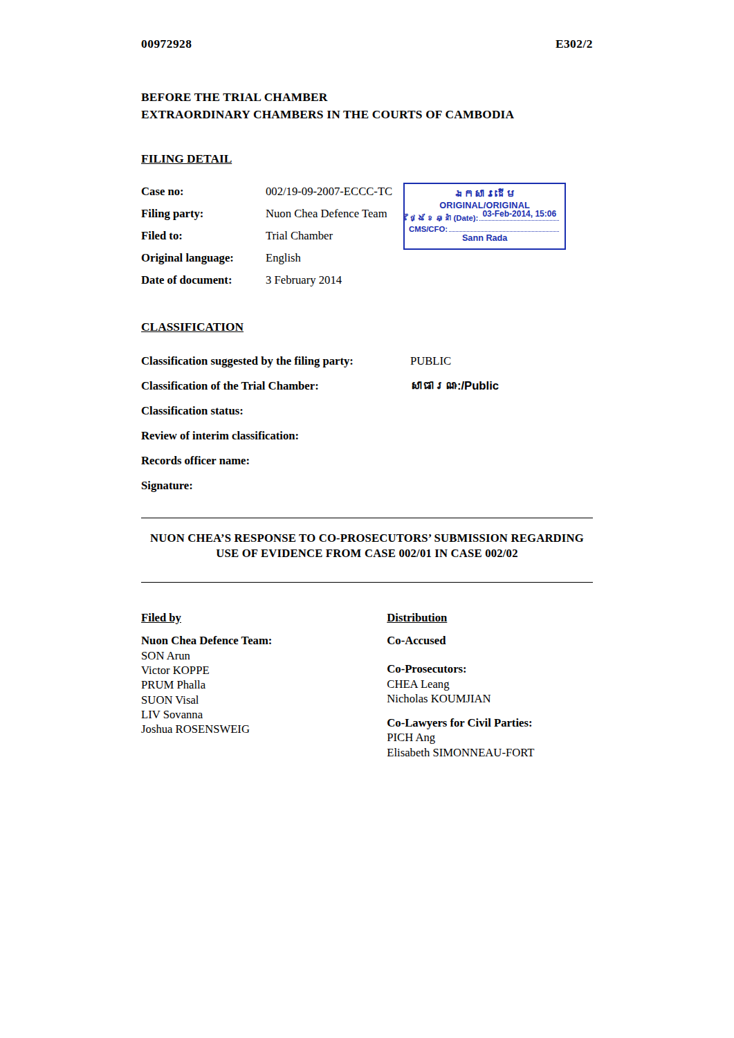00972928
E302/2
BEFORE THE TRIAL CHAMBER
EXTRAORDINARY CHAMBERS IN THE COURTS OF CAMBODIA
FILING DETAIL
| Case no: | 002/19-09-2007-ECCC-TC | ឯកសារដើម ORIGINAL/ORIGINAL ថ្ងៃ ខែ ឆ្នាំ (Date): 03-Feb-2014, 15:06 CMS/CFO: Sann Rada |
| Filing party: | Nuon Chea Defence Team |
| Filed to: | Trial Chamber |
| Original language: | English |
| Date of document: | 3 February 2014 |
CLASSIFICATION
| Classification suggested by the filing party: | PUBLIC |
| Classification of the Trial Chamber: | សាធារណៈ:/Public |
| Classification status: | |
| Review of interim classification: | |
| Records officer name: | |
| Signature: | |
NUON CHEA’S RESPONSE TO CO-PROSECUTORS’ SUBMISSION REGARDING
USE OF EVIDENCE FROM CASE 002/01 IN CASE 002/02
Filed by
Nuon Chea Defence Team:
SON Arun
Victor KOPPE
PRUM Phalla
SUON Visal
LIV Sovanna
Joshua ROSENSWEIG
Distribution
Co-Accused
Co-Prosecutors:
CHEA Leang
Nicholas KOUMJIAN
Co-Lawyers for Civil Parties:
PICH Ang
Elisabeth SIMONNEAU-FORT